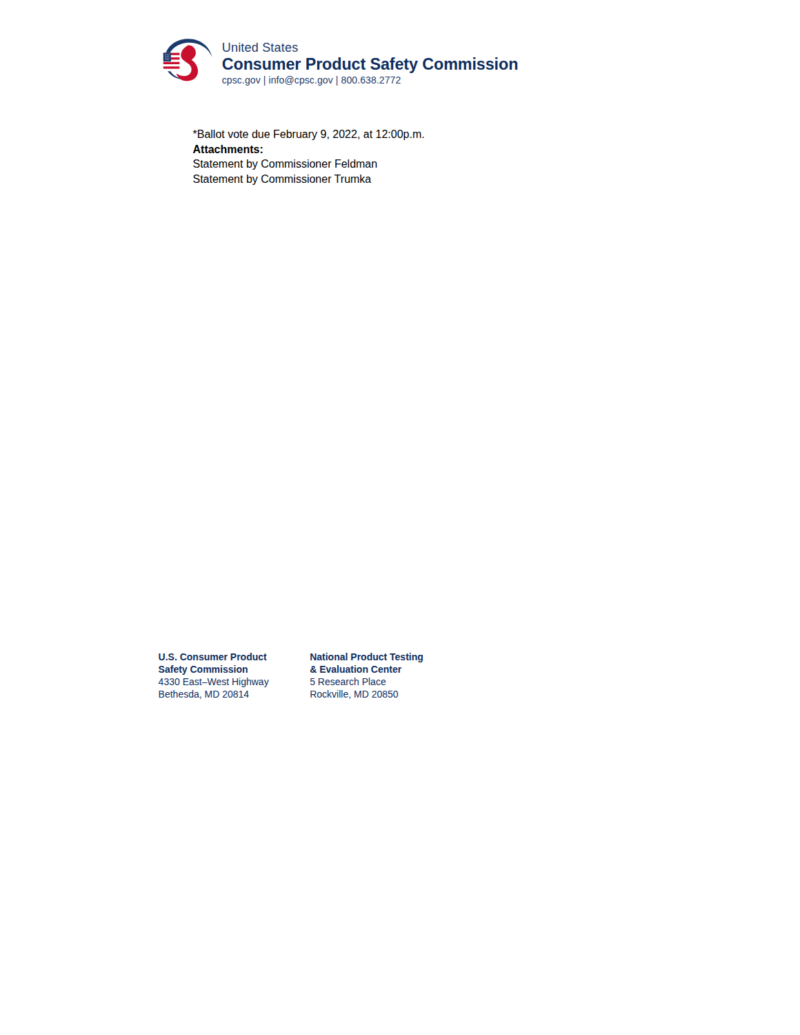United States
Consumer Product Safety Commission
cpsc.gov | info@cpsc.gov | 800.638.2772
*Ballot vote due February 9, 2022, at 12:00p.m.
Attachments:
Statement by Commissioner Feldman
Statement by Commissioner Trumka
U.S. Consumer Product
Safety Commission
4330 East–West Highway
Bethesda, MD 20814
National Product Testing
& Evaluation Center
5 Research Place
Rockville, MD 20850